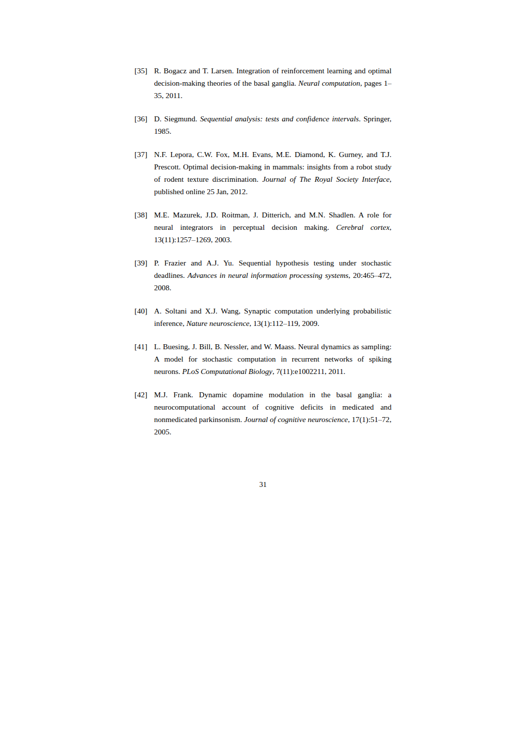[35] R. Bogacz and T. Larsen. Integration of reinforcement learning and optimal decision-making theories of the basal ganglia. Neural computation, pages 1–35, 2011.
[36] D. Siegmund. Sequential analysis: tests and confidence intervals. Springer, 1985.
[37] N.F. Lepora, C.W. Fox, M.H. Evans, M.E. Diamond, K. Gurney, and T.J. Prescott. Optimal decision-making in mammals: insights from a robot study of rodent texture discrimination. Journal of The Royal Society Interface, published online 25 Jan, 2012.
[38] M.E. Mazurek, J.D. Roitman, J. Ditterich, and M.N. Shadlen. A role for neural integrators in perceptual decision making. Cerebral cortex, 13(11):1257–1269, 2003.
[39] P. Frazier and A.J. Yu. Sequential hypothesis testing under stochastic deadlines. Advances in neural information processing systems, 20:465–472, 2008.
[40] A. Soltani and X.J. Wang, Synaptic computation underlying probabilistic inference, Nature neuroscience, 13(1):112–119, 2009.
[41] L. Buesing, J. Bill, B. Nessler, and W. Maass. Neural dynamics as sampling: A model for stochastic computation in recurrent networks of spiking neurons. PLoS Computational Biology, 7(11):e1002211, 2011.
[42] M.J. Frank. Dynamic dopamine modulation in the basal ganglia: a neurocomputational account of cognitive deficits in medicated and nonmedicated parkinsonism. Journal of cognitive neuroscience, 17(1):51–72, 2005.
31